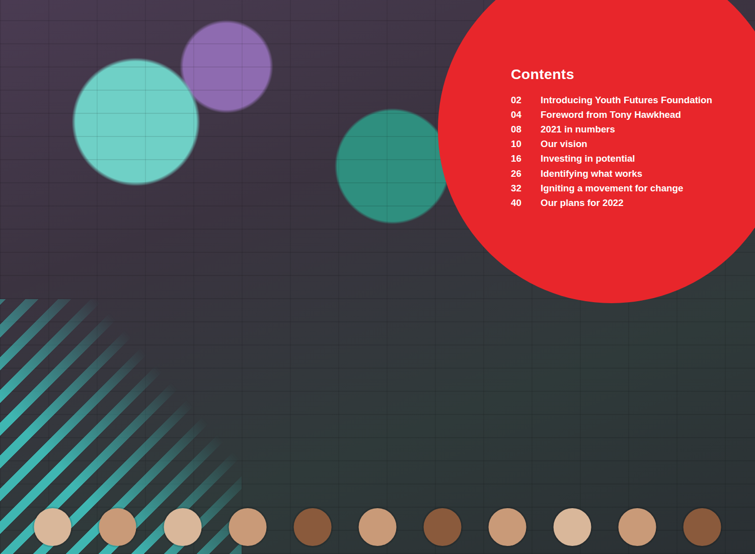Contents
02 Introducing Youth Futures Foundation
04 Foreword from Tony Hawkhead
082021 in numbers
10 Our vision
16 Investing in potential
26 Identifying what works
32 Igniting a movement for change
40 Our plans for 2022
A group of young people standing together in front of a graffiti-covered brick wall.